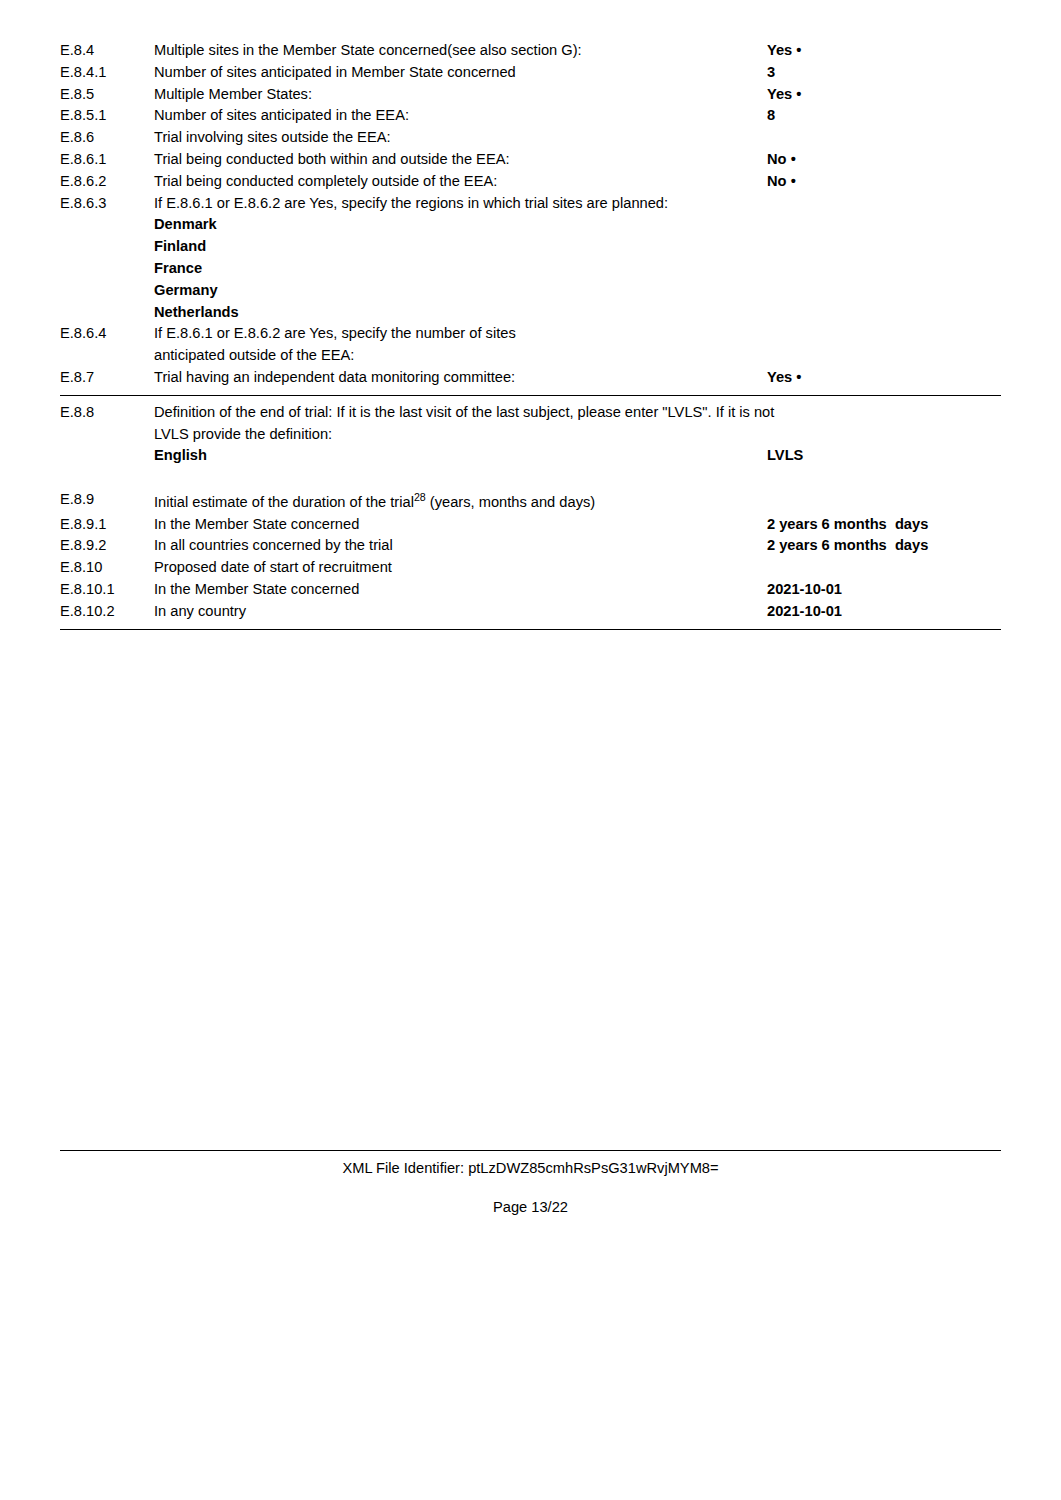| E.8.4 | Multiple sites in the Member State concerned(see also section G): | Yes • |
| E.8.4.1 | Number of sites anticipated in Member State concerned | 3 |
| E.8.5 | Multiple Member States: | Yes • |
| E.8.5.1 | Number of sites anticipated in the EEA: | 8 |
| E.8.6 | Trial involving sites outside the EEA: | |
| E.8.6.1 | Trial being conducted both within and outside the EEA: | No • |
| E.8.6.2 | Trial being conducted completely outside of the EEA: | No • |
| E.8.6.3 | If E.8.6.1 or E.8.6.2 are Yes, specify the regions in which trial sites are planned: |
| | Denmark |
| | Finland |
| | France |
| | Germany |
| | Netherlands |
| E.8.6.4 | If E.8.6.1 or E.8.6.2 are Yes, specify the number of sites |
| | anticipated outside of the EEA: |
| E.8.7 | Trial having an independent data monitoring committee: | Yes • |
| E.8.8 | Definition of the end of trial: If it is the last visit of the last subject, please enter "LVLS". If it is not |
| | LVLS provide the definition: |
| | English | LVLS |
| E.8.9 | Initial estimate of the duration of the trial 28 (years, months and days) |
| E.8.9.1 | In the Member State concerned | 2 years 6 months days |
| E.8.9.2 | In all countries concerned by the trial | 2 years 6 months days |
| E.8.10 | Proposed date of start of recruitment |
| E.8.10.1 | In the Member State concerned | 2021-10-01 |
| E.8.10.2 | In any country | 2021-10-01 |
XML File Identifier: ptLzDWZ85cmhRsPsG31wRvjMYM8=
Page 13/22